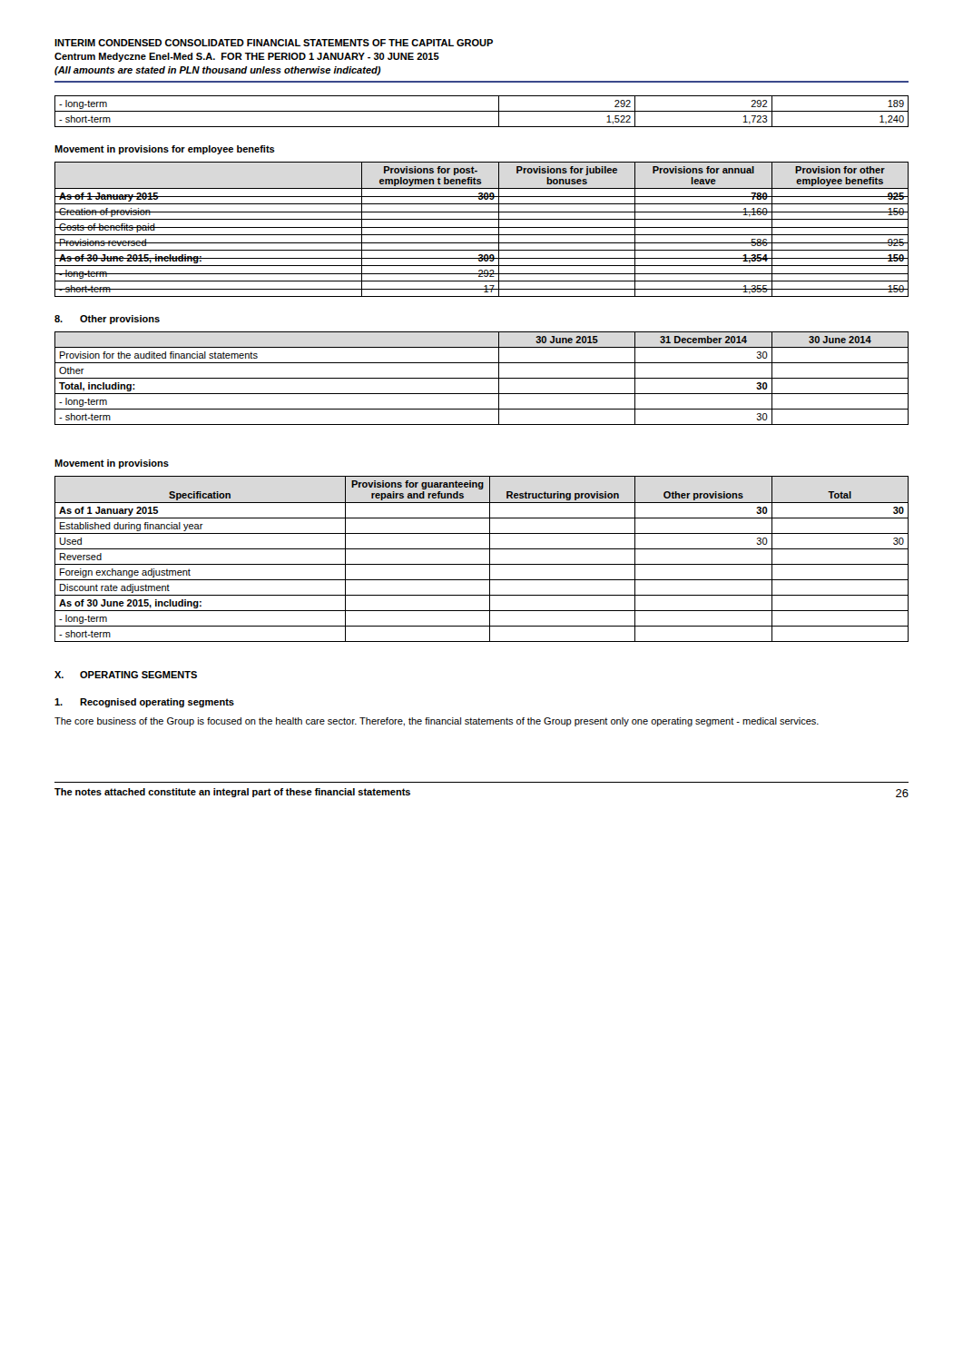INTERIM CONDENSED CONSOLIDATED FINANCIAL STATEMENTS OF THE CAPITAL GROUP
Centrum Medyczne Enel-Med S.A. FOR THE PERIOD 1 JANUARY - 30 JUNE 2015
(All amounts are stated in PLN thousand unless otherwise indicated)
| - long-term | 292 | 292 | 189 |
| - short-term | 1,522 | 1,723 | 1,240 |
Movement in provisions for employee benefits
| | Provisions for post-employmen t benefits | Provisions for jubilee bonuses | Provisions for annual leave | Provision for other employee benefits |
| --- | --- | --- | --- | --- |
| As of 1 January 2015 | 309 | | 780 | 925 |
| Creation of provision | | | 1,160 | 150 |
| Costs of benefits paid | | | | |
| Provisions reversed | | | 586 | 925 |
| As of 30 June 2015, including: | 309 | | 1,354 | 150 |
| - long-term | 292 | | | |
| - short-term | 17 | | 1,355 | 150 |
8. Other provisions
| | 30 June 2015 | 31 December 2014 | 30 June 2014 |
| --- | --- | --- | --- |
| Provision for the audited financial statements | | 30 | |
| Other | | | |
| Total, including: | | 30 | |
| - long-term | | | |
| - short-term | | 30 | |
Movement in provisions
| Specification | Provisions for guaranteeing repairs and refunds | Restructuring provision | Other provisions | Total |
| --- | --- | --- | --- | --- |
| As of 1 January 2015 | | | 30 | 30 |
| Established during financial year | | | | |
| Used | | | 30 | 30 |
| Reversed | | | | |
| Foreign exchange adjustment | | | | |
| Discount rate adjustment | | | | |
| As of 30 June 2015, including: | | | | |
| - long-term | | | | |
| - short-term | | | | |
X. OPERATING SEGMENTS
1. Recognised operating segments
The core business of the Group is focused on the health care sector. Therefore, the financial statements of the Group present only one operating segment - medical services.
The notes attached constitute an integral part of these financial statements 26